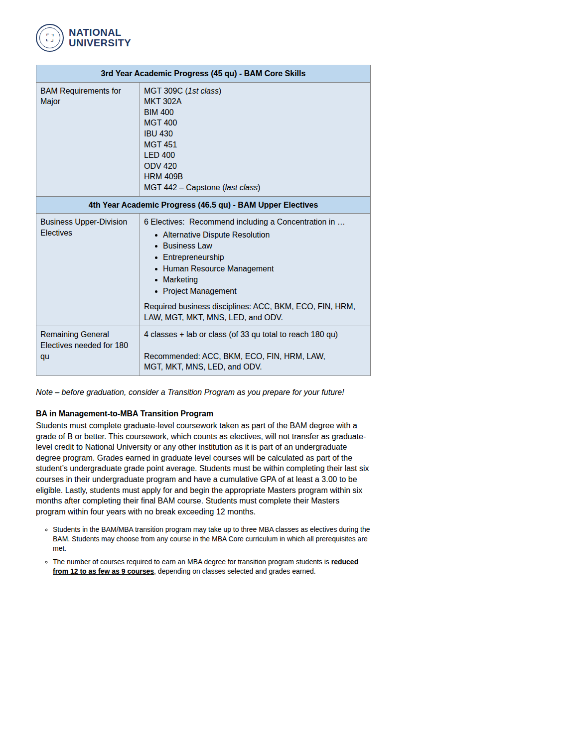⛶
NATIONAL
UNIVERSITY
| 3rd Year Academic Progress (45 qu) - BAM Core Skills |
| --- |
| BAM Requirements for Major | MGT 309C ( 1st class ) MKT 302A BIM 400 MGT 400 IBU 430 MGT 451 LED 400 ODV 420 HRM 409B MGT 442 – Capstone ( last class ) |
| 4th Year Academic Progress (46.5 qu) - BAM Upper Electives |
| Business Upper-Division Electives | 6 Electives: Recommend including a Concentration in … Alternative Dispute Resolution Business Law Entrepreneurship Human Resource Management Marketing Project Management Required business disciplines: ACC, BKM, ECO, FIN, HRM, LAW, MGT, MKT, MNS, LED, and ODV. |
| Remaining General Electives needed for 180 qu | 4 classes + lab or class (of 33 qu total to reach 180 qu) Recommended: ACC, BKM, ECO, FIN, HRM, LAW, MGT, MKT, MNS, LED, and ODV. |
Note – before graduation, consider a Transition Program as you prepare for your future!
BA in Management-to-MBA Transition Program
Students must complete graduate-level coursework taken as part of the BAM degree with a grade of B or better. This coursework, which counts as electives, will not transfer as graduate-level credit to National University or any other institution as it is part of an undergraduate degree program. Grades earned in graduate level courses will be calculated as part of the student’s undergraduate grade point average. Students must be within completing their last six courses in their undergraduate program and have a cumulative GPA of at least a 3.00 to be eligible. Lastly, students must apply for and begin the appropriate Masters program within six months after completing their final BAM course. Students must complete their Masters program within four years with no break exceeding 12 months.
Students in the BAM/MBA transition program may take up to three MBA classes as electives during the BAM. Students may choose from any course in the MBA Core curriculum in which all prerequisites are met.
The number of courses required to earn an MBA degree for transition program students is reduced from 12 to as few as 9 courses, depending on classes selected and grades earned.